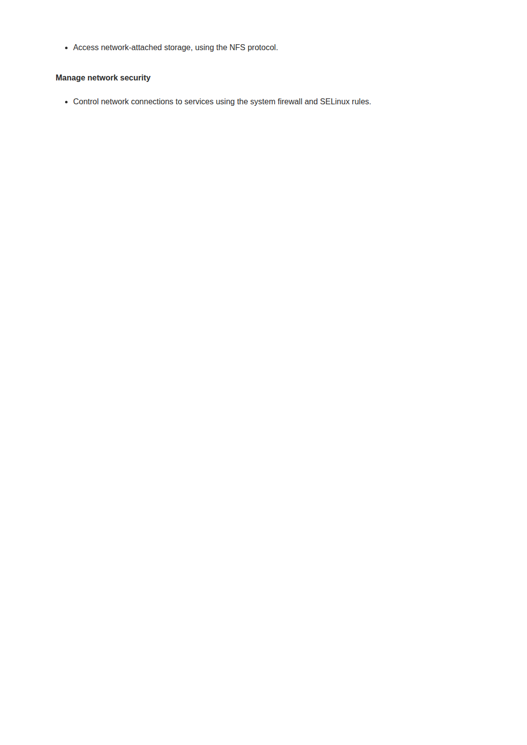Access network-attached storage, using the NFS protocol.
Manage network security
Control network connections to services using the system firewall and SELinux rules.